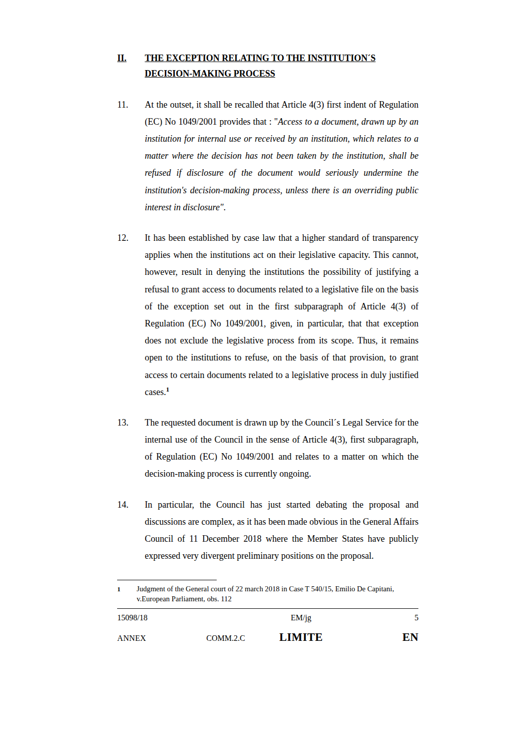II. THE EXCEPTION RELATING TO THE INSTITUTION´S DECISION-MAKING PROCESS
11. At the outset, it shall be recalled that Article 4(3) first indent of Regulation (EC) No 1049/2001 provides that : "Access to a document, drawn up by an institution for internal use or received by an institution, which relates to a matter where the decision has not been taken by the institution, shall be refused if disclosure of the document would seriously undermine the institution's decision-making process, unless there is an overriding public interest in disclosure".
12. It has been established by case law that a higher standard of transparency applies when the institutions act on their legislative capacity. This cannot, however, result in denying the institutions the possibility of justifying a refusal to grant access to documents related to a legislative file on the basis of the exception set out in the first subparagraph of Article 4(3) of Regulation (EC) No 1049/2001, given, in particular, that that exception does not exclude the legislative process from its scope. Thus, it remains open to the institutions to refuse, on the basis of that provision, to grant access to certain documents related to a legislative process in duly justified cases.1
13. The requested document is drawn up by the Council´s Legal Service for the internal use of the Council in the sense of Article 4(3), first subparagraph, of Regulation (EC) No 1049/2001 and relates to a matter on which the decision-making process is currently ongoing.
14. In particular, the Council has just started debating the proposal and discussions are complex, as it has been made obvious in the General Affairs Council of 11 December 2018 where the Member States have publicly expressed very divergent preliminary positions on the proposal.
1 Judgment of the General court of 22 march 2018 in Case T 540/15, Emilio De Capitani, v.European Parliament, obs. 112
15098/18 EM/jg 5
ANNEX COMM.2.C LIMITE EN